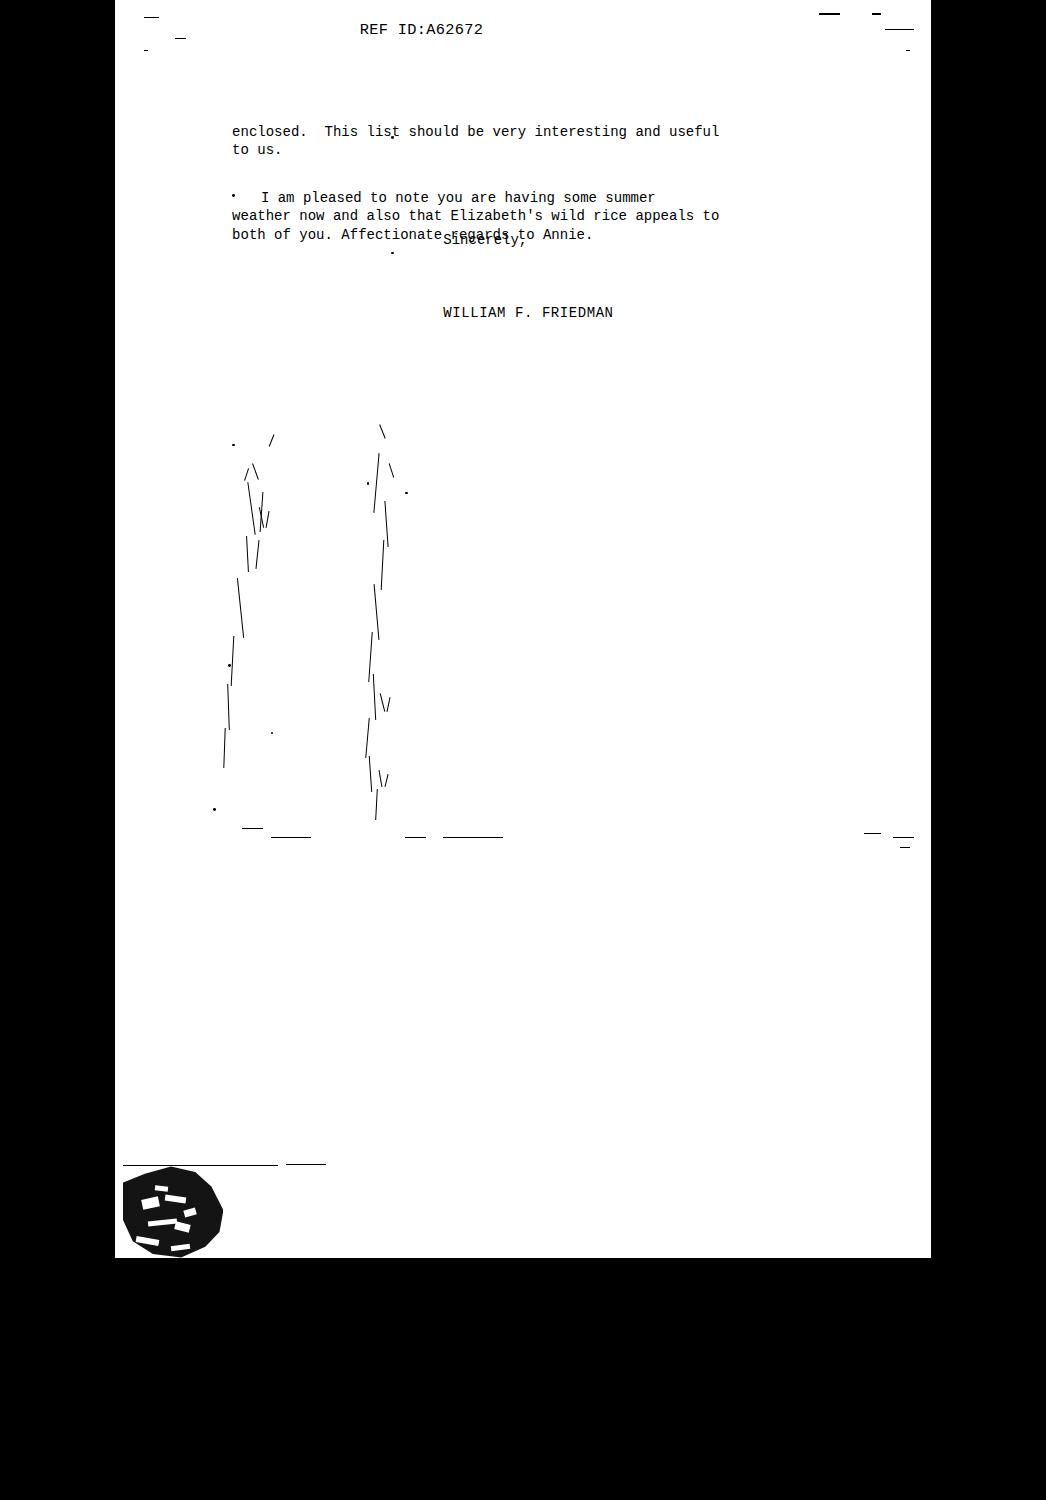REF ID:A62672
enclosed. This list should be very interesting and useful to us.
I am pleased to note you are having some summer weather now and also that Elizabeth's wild rice appeals to both of you. Affectionate regards to Annie.
Sincerely,
WILLIAM F. FRIEDMAN